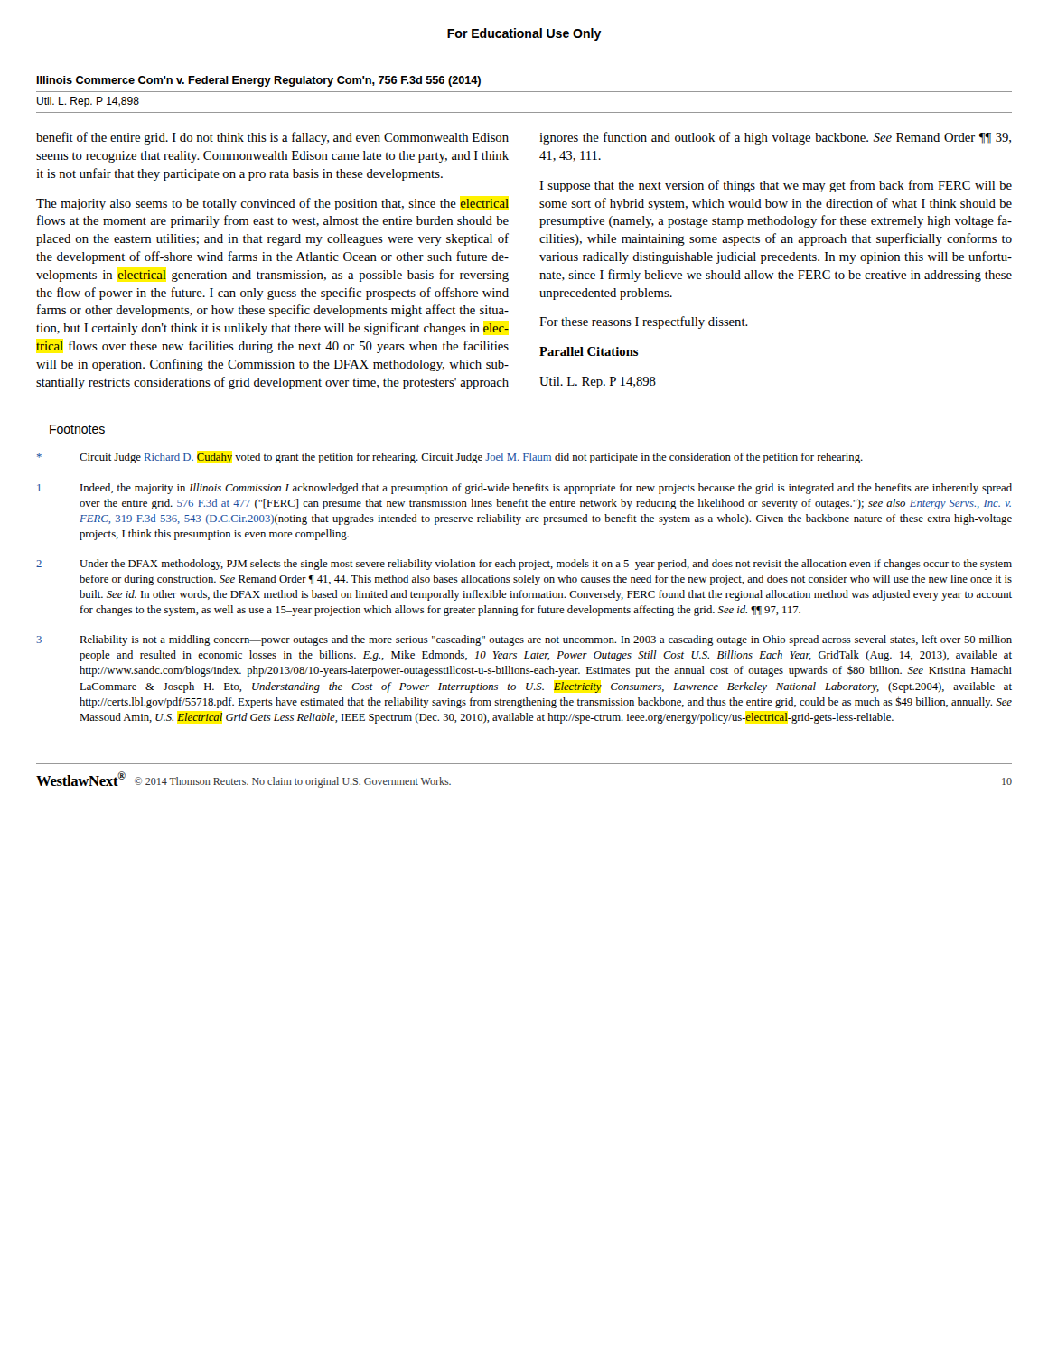For Educational Use Only
Illinois Commerce Com'n v. Federal Energy Regulatory Com'n, 756 F.3d 556 (2014)
Util. L. Rep. P 14,898
benefit of the entire grid. I do not think this is a fallacy, and even Commonwealth Edison seems to recognize that reality. Commonwealth Edison came late to the party, and I think it is not unfair that they participate on a pro rata basis in these developments.
The majority also seems to be totally convinced of the position that, since the electrical flows at the moment are primarily from east to west, almost the entire burden should be placed on the eastern utilities; and in that regard my colleagues were very skeptical of the development of off-shore wind farms in the Atlantic Ocean or other such future developments in electrical generation and transmission, as a possible basis for reversing the flow of power in the future. I can only guess the specific prospects of offshore wind farms or other developments, or how these specific developments might affect the situation, but I certainly don't think it is unlikely that there will be significant changes in electrical flows over these new facilities during the next 40 or 50 years when the facilities will be in operation. Confining the Commission to the DFAX methodology, which substantially restricts considerations of grid development over time, the protesters' approach ignores the function and outlook of a high voltage backbone. See Remand Order ¶¶ 39, 41, 43, 111.
I suppose that the next version of things that we may get from back from FERC will be some sort of hybrid system, which would bow in the direction of what I think should be presumptive (namely, a postage stamp methodology for these extremely high voltage facilities), while maintaining some aspects of an approach that superficially conforms to various radically distinguishable judicial precedents. In my opinion this will be unfortunate, since I firmly believe we should allow the FERC to be creative in addressing these unprecedented problems.
For these reasons I respectfully dissent.
Parallel Citations
Util. L. Rep. P 14,898
Footnotes
| * | Circuit Judge Richard D. Cudahy voted to grant the petition for rehearing. Circuit Judge Joel M. Flaum did not participate in the consideration of the petition for rehearing. |
| 1 | Indeed, the majority in Illinois Commission I acknowledged that a presumption of grid-wide benefits is appropriate for new projects because the grid is integrated and the benefits are inherently spread over the entire grid. 576 F.3d at 477 ("[FERC] can presume that new transmission lines benefit the entire network by reducing the likelihood or severity of outages."); see also Entergy Servs., Inc. v. FERC, 319 F.3d 536, 543 (D.C.Cir.2003) (noting that upgrades intended to preserve reliability are presumed to benefit the system as a whole). Given the backbone nature of these extra high-voltage projects, I think this presumption is even more compelling. |
| 2 | Under the DFAX methodology, PJM selects the single most severe reliability violation for each project, models it on a 5–year period, and does not revisit the allocation even if changes occur to the system before or during construction. See Remand Order ¶ 41, 44. This method also bases allocations solely on who causes the need for the new project, and does not consider who will use the new line once it is built. See id. In other words, the DFAX method is based on limited and temporally inflexible information. Conversely, FERC found that the regional allocation method was adjusted every year to account for changes to the system, as well as use a 15–year projection which allows for greater planning for future developments affecting the grid. See id. ¶¶ 97, 117. |
| 3 | Reliability is not a middling concern—power outages and the more serious "cascading" outages are not uncommon. In 2003 a cascading outage in Ohio spread across several states, left over 50 million people and resulted in economic losses in the billions. E.g., Mike Edmonds, 10 Years Later, Power Outages Still Cost U.S. Billions Each Year, GridTalk (Aug. 14, 2013), available at http://www.sandc.com/blogs/index. php/2013/08/10-years-laterpower-outagesstillcost-u-s-billions-each-year. Estimates put the annual cost of outages upwards of $80 billion. See Kristina Hamachi LaCommare & Joseph H. Eto, Understanding the Cost of Power Interruptions to U.S. Electricity Consumers, Lawrence Berkeley National Laboratory, (Sept.2004), available at http://certs.lbl.gov/pdf/55718.pdf. Experts have estimated that the reliability savings from strengthening the transmission backbone, and thus the entire grid, could be as much as $49 billion, annually. See Massoud Amin, U.S. Electrical Grid Gets Less Reliable, IEEE Spectrum (Dec. 30, 2010), available at http://spe-ctrum. ieee.org/energy/policy/us- electrical -grid-gets-less-reliable. |
WestlawNext® © 2014 Thomson Reuters. No claim to original U.S. Government Works. 10